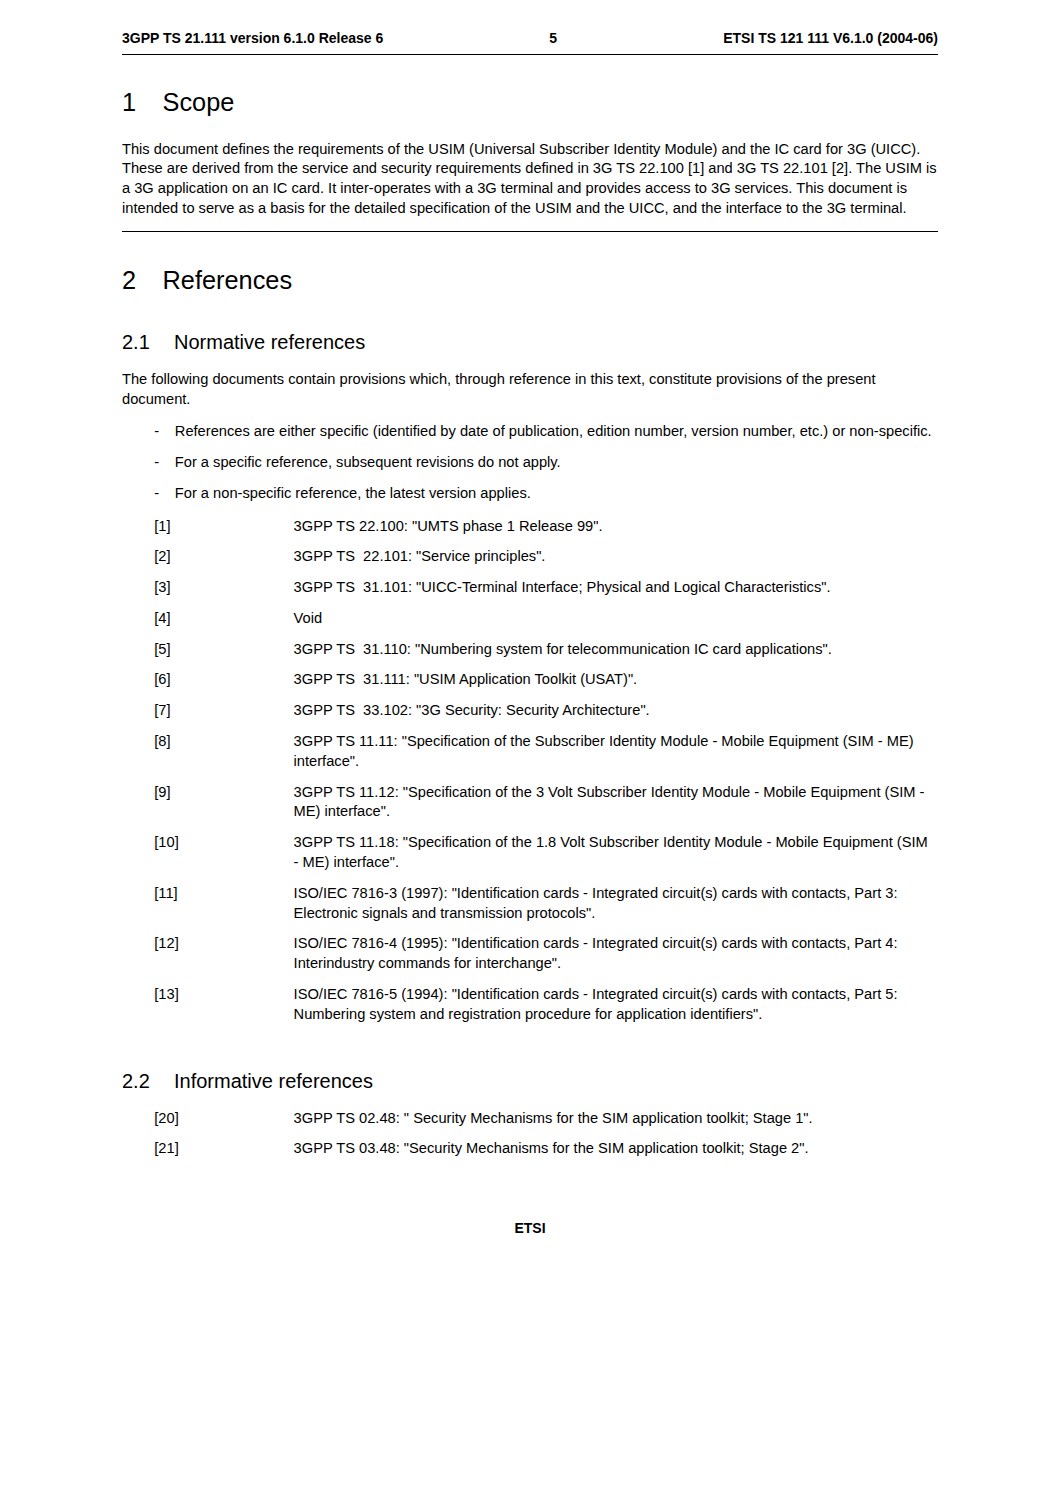3GPP TS 21.111 version 6.1.0 Release 6
5
ETSI TS 121 111 V6.1.0 (2004-06)
1 Scope
This document defines the requirements of the USIM (Universal Subscriber Identity Module) and the IC card for 3G (UICC). These are derived from the service and security requirements defined in 3G TS 22.100 [1] and 3G TS 22.101 [2]. The USIM is a 3G application on an IC card. It inter-operates with a 3G terminal and provides access to 3G services. This document is intended to serve as a basis for the detailed specification of the USIM and the UICC, and the interface to the 3G terminal.
2 References
2.1 Normative references
The following documents contain provisions which, through reference in this text, constitute provisions of the present document.
References are either specific (identified by date of publication, edition number, version number, etc.) or non-specific.
For a specific reference, subsequent revisions do not apply.
For a non-specific reference, the latest version applies.
| [1] | 3GPP TS 22.100: "UMTS phase 1 Release 99". |
| [2] | 3GPP TS 22.101: "Service principles". |
| [3] | 3GPP TS 31.101: "UICC-Terminal Interface; Physical and Logical Characteristics". |
| [4] | Void |
| [5] | 3GPP TS 31.110: "Numbering system for telecommunication IC card applications". |
| [6] | 3GPP TS 31.111: "USIM Application Toolkit (USAT)". |
| [7] | 3GPP TS 33.102: "3G Security: Security Architecture". |
| [8] | 3GPP TS 11.11: "Specification of the Subscriber Identity Module - Mobile Equipment (SIM - ME) interface". |
| [9] | 3GPP TS 11.12: "Specification of the 3 Volt Subscriber Identity Module - Mobile Equipment (SIM - ME) interface". |
| [10] | 3GPP TS 11.18: "Specification of the 1.8 Volt Subscriber Identity Module - Mobile Equipment (SIM - ME) interface". |
| [11] | ISO/IEC 7816-3 (1997): "Identification cards - Integrated circuit(s) cards with contacts, Part 3: Electronic signals and transmission protocols". |
| [12] | ISO/IEC 7816-4 (1995): "Identification cards - Integrated circuit(s) cards with contacts, Part 4: Interindustry commands for interchange". |
| [13] | ISO/IEC 7816-5 (1994): "Identification cards - Integrated circuit(s) cards with contacts, Part 5: Numbering system and registration procedure for application identifiers". |
2.2 Informative references
| [20] | 3GPP TS 02.48: " Security Mechanisms for the SIM application toolkit; Stage 1". |
| [21] | 3GPP TS 03.48: "Security Mechanisms for the SIM application toolkit; Stage 2". |
ETSI